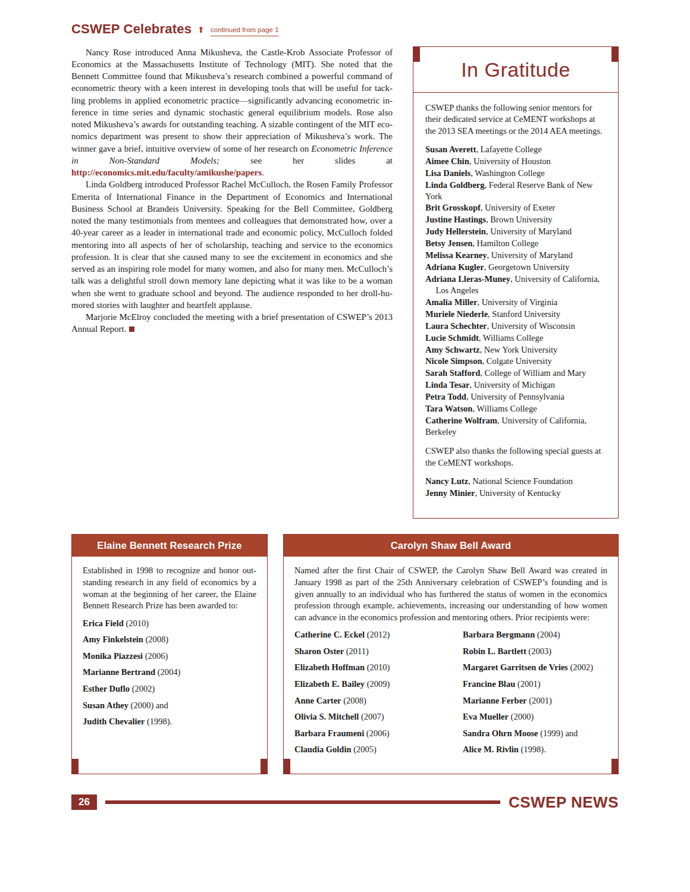CSWEP Celebrates
⬆ continued from page 1
Nancy Rose introduced Anna Mikusheva, the Castle-Krob Associate Professor of Economics at the Massachusetts Institute of Technology (MIT). She noted that the Bennett Committee found that Mikusheva’s research combined a powerful command of econometric theory with a keen interest in developing tools that will be useful for tackling problems in applied econometric practice—significantly advancing econometric inference in time series and dynamic stochastic general equilibrium models. Rose also noted Mikusheva’s awards for outstanding teaching. A sizable contingent of the MIT economics department was present to show their appreciation of Mikusheva’s work. The winner gave a brief, intuitive overview of some of her research on Econometric Inference in Non-Standard Models; see her slides at http://economics.mit.edu/faculty/amikushe/papers.
Linda Goldberg introduced Professor Rachel McCulloch, the Rosen Family Professor Emerita of International Finance in the Department of Economics and International Business School at Brandeis University. Speaking for the Bell Committee, Goldberg noted the many testimonials from mentees and colleagues that demonstrated how, over a 40-year career as a leader in international trade and economic policy, McCulloch folded mentoring into all aspects of her of scholarship, teaching and service to the economics profession. It is clear that she caused many to see the excitement in economics and she served as an inspiring role model for many women, and also for many men. McCulloch’s talk was a delightful stroll down memory lane depicting what it was like to be a woman when she went to graduate school and beyond. The audience responded to her droll-humored stories with laughter and heartfelt applause.
Marjorie McElroy concluded the meeting with a brief presentation of CSWEP’s 2013 Annual Report.
In Gratitude
CSWEP thanks the following senior mentors for their dedicated service at CeMENT workshops at the 2013 SEA meetings or the 2014 AEA meetings.
Susan Averett, Lafayette College
Aimee Chin, University of Houston
Lisa Daniels, Washington College
Linda Goldberg, Federal Reserve Bank of New York
Brit Grosskopf, University of Exeter
Justine Hastings, Brown University
Judy Hellerstein, University of Maryland
Betsy Jensen, Hamilton College
Melissa Kearney, University of Maryland
Adriana Kugler, Georgetown University
Adriana Lleras-Muney, University of California,
Los Angeles
Amalia Miller, University of Virginia
Muriele Niederle, Stanford University
Laura Schechter, University of Wisconsin
Lucie Schmidt, Williams College
Amy Schwartz, New York University
Nicole Simpson, Colgate University
Sarah Stafford, College of William and Mary
Linda Tesar, University of Michigan
Petra Todd, University of Pennsylvania
Tara Watson, Williams College
Catherine Wolfram, University of California, Berkeley
CSWEP also thanks the following special guests at the CeMENT workshops.
Nancy Lutz, National Science Foundation
Jenny Minier, University of Kentucky
Elaine Bennett Research Prize
Established in 1998 to recognize and honor outstanding research in any field of economics by a woman at the beginning of her career, the Elaine Bennett Research Prize has been awarded to:
Erica Field (2010)
Amy Finkelstein (2008)
Monika Piazzesi (2006)
Marianne Bertrand (2004)
Esther Duflo (2002)
Susan Athey (2000) and
Judith Chevalier (1998).
Carolyn Shaw Bell Award
Named after the first Chair of CSWEP, the Carolyn Shaw Bell Award was created in January 1998 as part of the 25th Anniversary celebration of CSWEP’s founding and is given annually to an individual who has furthered the status of women in the economics profession through example, achievements, increasing our understanding of how women can advance in the economics profession and mentoring others. Prior recipients were:
Catherine C. Eckel (2012)
Sharon Oster (2011)
Elizabeth Hoffman (2010)
Elizabeth E. Bailey (2009)
Anne Carter (2008)
Olivia S. Mitchell (2007)
Barbara Fraumeni (2006)
Claudia Goldin (2005)
Barbara Bergmann (2004)
Robin L. Bartlett (2003)
Margaret Garritsen de Vries (2002)
Francine Blau (2001)
Marianne Ferber (2001)
Eva Mueller (2000)
Sandra Ohrn Moose (1999) and
Alice M. Rivlin (1998).
26 CSWEP NEWS